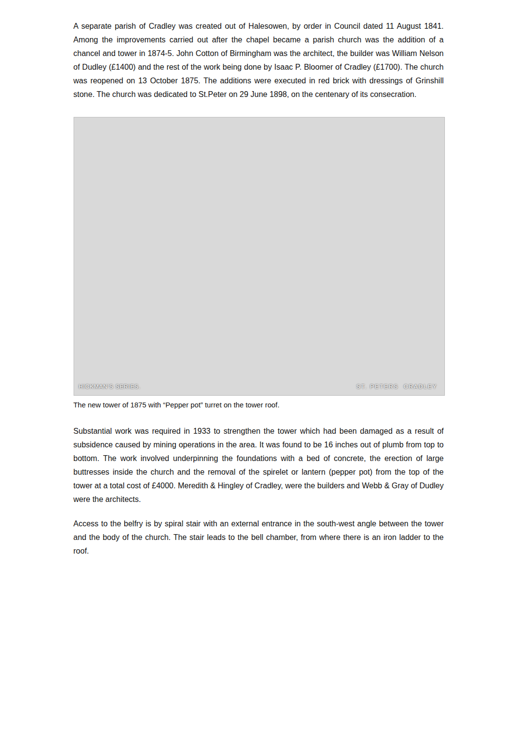A separate parish of Cradley was created out of Halesowen, by order in Council dated 11 August 1841. Among the improvements carried out after the chapel became a parish church was the addition of a chancel and tower in 1874-5. John Cotton of Birmingham was the architect, the builder was William Nelson of Dudley (£1400) and the rest of the work being done by Isaac P. Bloomer of Cradley (£1700). The church was reopened on 13 October 1875. The additions were executed in red brick with dressings of Grinshill stone. The church was dedicated to St.Peter on 29 June 1898, on the centenary of its consecration.
HICKMAN'S SERIES. ST. PETERS CRADLEY
The new tower of 1875 with “Pepper pot” turret on the tower roof.
Substantial work was required in 1933 to strengthen the tower which had been damaged as a result of subsidence caused by mining operations in the area. It was found to be 16 inches out of plumb from top to bottom. The work involved underpinning the foundations with a bed of concrete, the erection of large buttresses inside the church and the removal of the spirelet or lantern (pepper pot) from the top of the tower at a total cost of £4000. Meredith & Hingley of Cradley, were the builders and Webb & Gray of Dudley were the architects.
Access to the belfry is by spiral stair with an external entrance in the south-west angle between the tower and the body of the church. The stair leads to the bell chamber, from where there is an iron ladder to the roof.